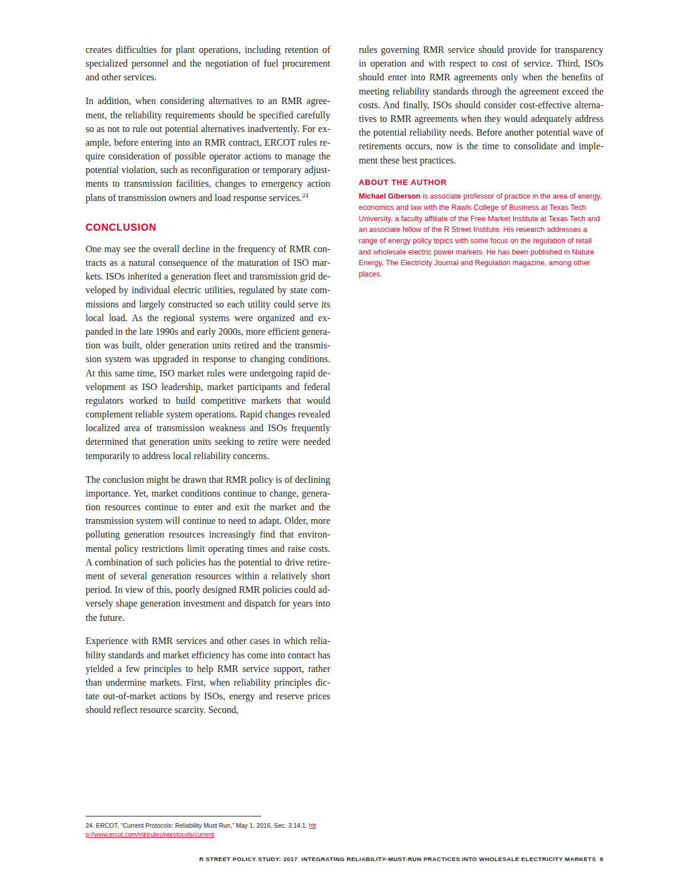creates difficulties for plant operations, including retention of specialized personnel and the negotiation of fuel procurement and other services.
In addition, when considering alternatives to an RMR agreement, the reliability requirements should be specified carefully so as not to rule out potential alternatives inadvertently. For example, before entering into an RMR contract, ERCOT rules require consideration of possible operator actions to manage the potential violation, such as reconfiguration or temporary adjustments to transmission facilities, changes to emergency action plans of transmission owners and load response services.24
Conclusion
One may see the overall decline in the frequency of RMR contracts as a natural consequence of the maturation of ISO markets. ISOs inherited a generation fleet and transmission grid developed by individual electric utilities, regulated by state commissions and largely constructed so each utility could serve its local load. As the regional systems were organized and expanded in the late 1990s and early 2000s, more efficient generation was built, older generation units retired and the transmission system was upgraded in response to changing conditions. At this same time, ISO market rules were undergoing rapid development as ISO leadership, market participants and federal regulators worked to build competitive markets that would complement reliable system operations. Rapid changes revealed localized area of transmission weakness and ISOs frequently determined that generation units seeking to retire were needed temporarily to address local reliability concerns.
The conclusion might be drawn that RMR policy is of declining importance. Yet, market conditions continue to change, generation resources continue to enter and exit the market and the transmission system will continue to need to adapt. Older, more polluting generation resources increasingly find that environmental policy restrictions limit operating times and raise costs. A combination of such policies has the potential to drive retirement of several generation resources within a relatively short period. In view of this, poorly designed RMR policies could adversely shape generation investment and dispatch for years into the future.
Experience with RMR services and other cases in which reliability standards and market efficiency has come into contact has yielded a few principles to help RMR service support, rather than undermine markets. First, when reliability principles dictate out-of-market actions by ISOs, energy and reserve prices should reflect resource scarcity. Second,
rules governing RMR service should provide for transparency in operation and with respect to cost of service. Third, ISOs should enter into RMR agreements only when the benefits of meeting reliability standards through the agreement exceed the costs. And finally, ISOs should consider cost-effective alternatives to RMR agreements when they would adequately address the potential reliability needs. Before another potential wave of retirements occurs, now is the time to consolidate and implement these best practices.
About the Author
Michael Giberson is associate professor of practice in the area of energy, economics and law with the Rawls College of Business at Texas Tech University, a faculty affiliate of the Free Market Institute at Texas Tech and an associate fellow of the R Street Institute. His research addresses a range of energy policy topics with some focus on the regulation of retail and wholesale electric power markets. He has been published in Nature Energy, The Electricity Journal and Regulation magazine, among other places.
24. ERCOT, “Current Protocols: Reliability Must Run,” May 1, 2016, Sec. 3.14.1. http://www.ercot.com/mktrules/nprotocols/current.
R Street Policy Study: 2017 Integrating Reliability-Must-Run Practices into Wholesale Electricity Markets 8